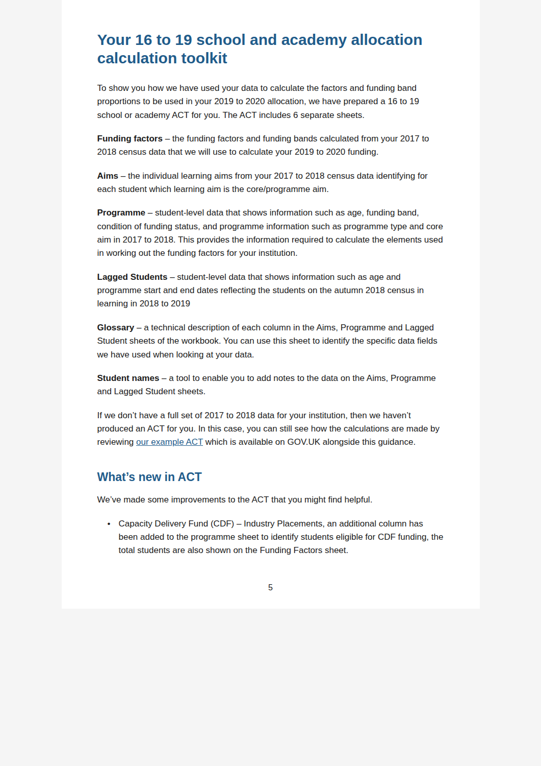Your 16 to 19 school and academy allocation calculation toolkit
To show you how we have used your data to calculate the factors and funding band proportions to be used in your 2019 to 2020 allocation, we have prepared a 16 to 19 school or academy ACT for you. The ACT includes 6 separate sheets.
Funding factors – the funding factors and funding bands calculated from your 2017 to 2018 census data that we will use to calculate your 2019 to 2020 funding.
Aims – the individual learning aims from your 2017 to 2018 census data identifying for each student which learning aim is the core/programme aim.
Programme – student-level data that shows information such as age, funding band, condition of funding status, and programme information such as programme type and core aim in 2017 to 2018. This provides the information required to calculate the elements used in working out the funding factors for your institution.
Lagged Students – student-level data that shows information such as age and programme start and end dates reflecting the students on the autumn 2018 census in learning in 2018 to 2019
Glossary – a technical description of each column in the Aims, Programme and Lagged Student sheets of the workbook. You can use this sheet to identify the specific data fields we have used when looking at your data.
Student names – a tool to enable you to add notes to the data on the Aims, Programme and Lagged Student sheets.
If we don’t have a full set of 2017 to 2018 data for your institution, then we haven’t produced an ACT for you. In this case, you can still see how the calculations are made by reviewing our example ACT which is available on GOV.UK alongside this guidance.
What’s new in ACT
We’ve made some improvements to the ACT that you might find helpful.
Capacity Delivery Fund (CDF) – Industry Placements, an additional column has been added to the programme sheet to identify students eligible for CDF funding, the total students are also shown on the Funding Factors sheet.
5